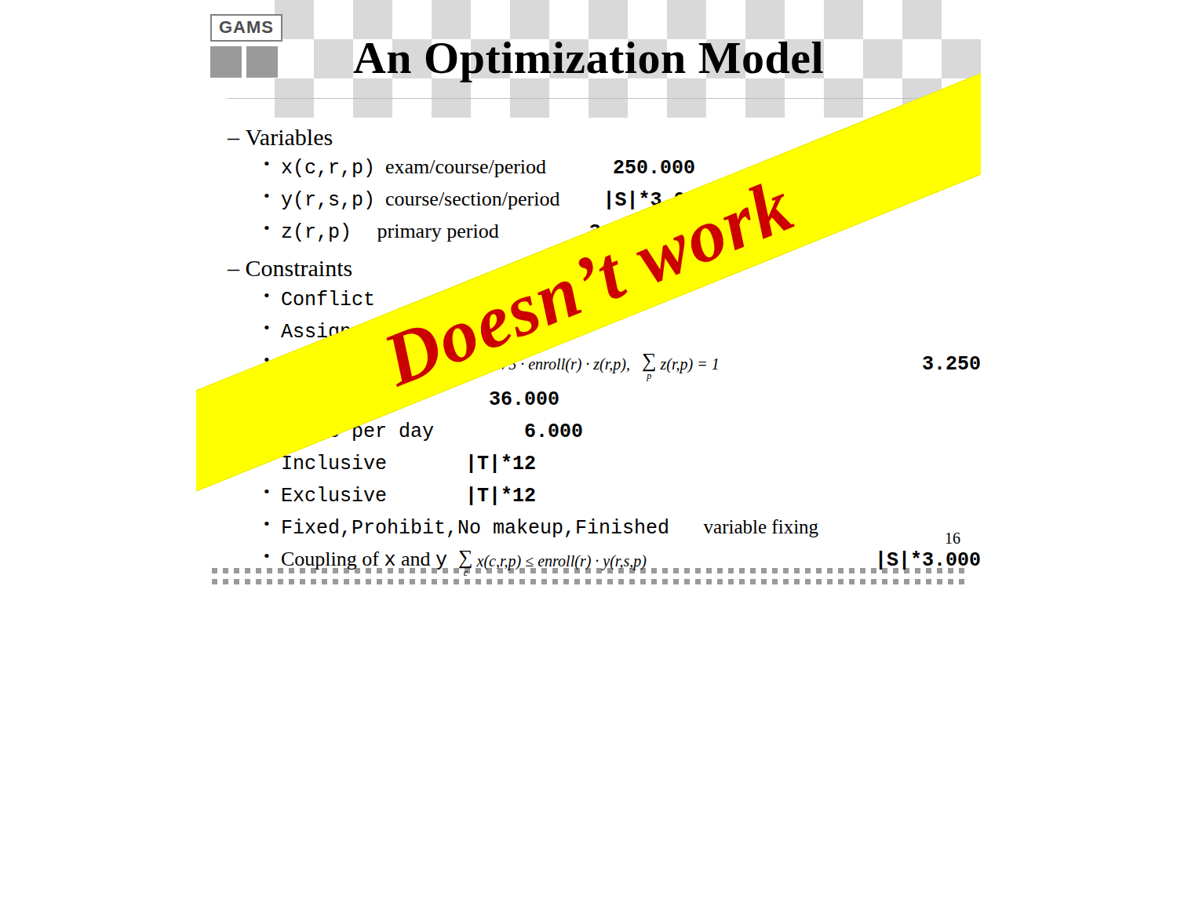GAMS
An Optimization Model
Variables
x(c,r,p) exam/course/period 250.000
y(r,s,p) course/section/period |S|*3.000
z(r,p) primary period 3.000
Constraints
Conflict 50.000
Assign 20.000
PrimEnroll ∑c x(c,r,p) ≥ 0.75 · enroll(r) · z(r,p), ∑p z(r,p) = 1 3.250
Consecutive 36.000
Exams per day 6.000
Inclusive |T|*12
Exclusive |T|*12
Fixed,Prohibit,No makeup,Finished variable fixing
Coupling of x and y ∑c x(c,r,p) ≤ enroll(r) · y(r,s,p) |S|*3.000
Doesn’t work
16